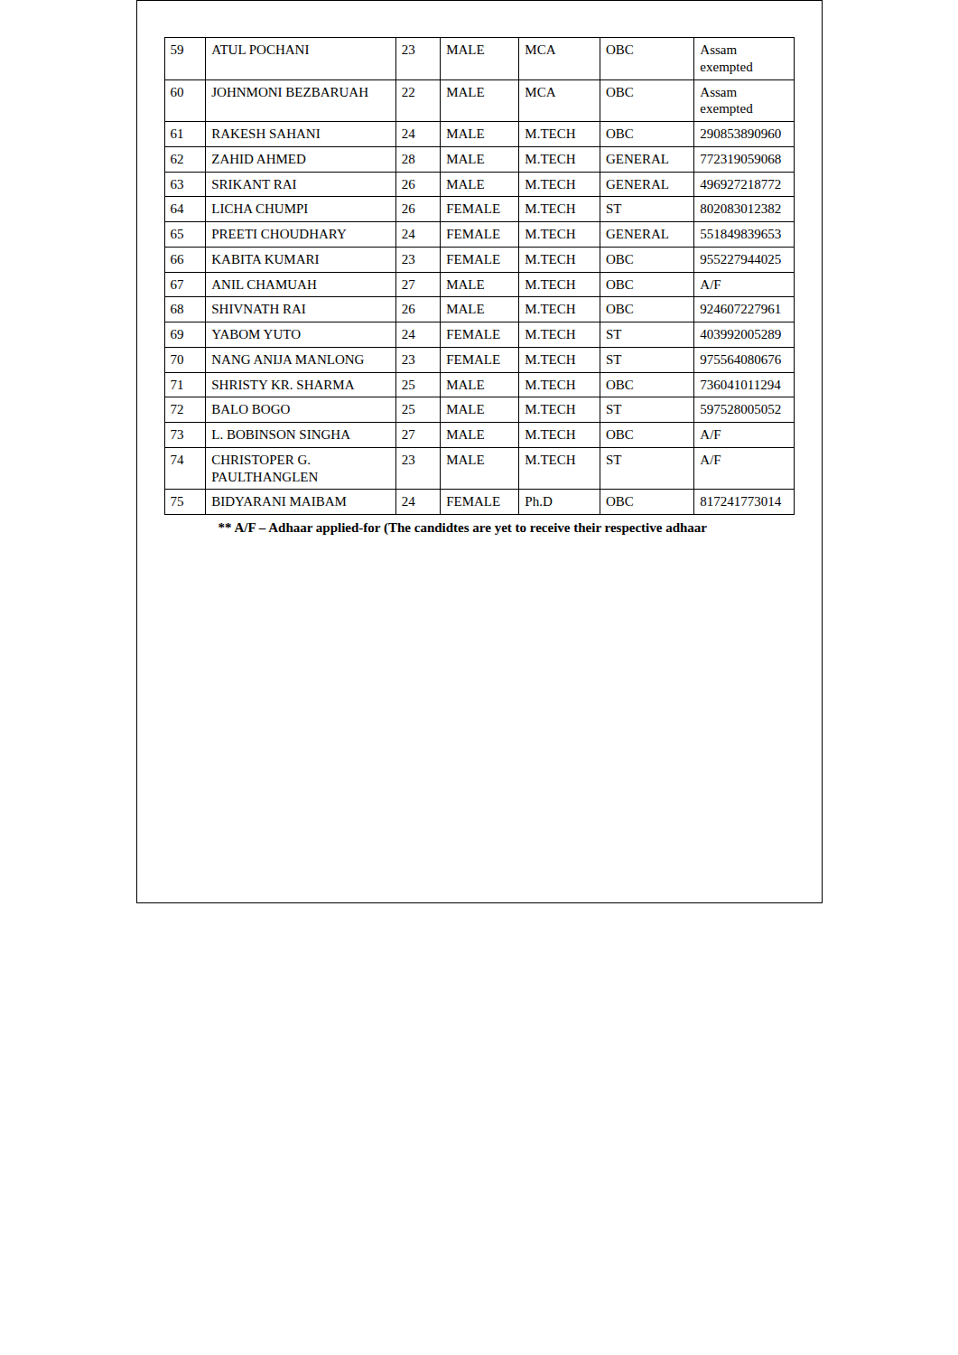| 59 | ATUL POCHANI | 23 | MALE | MCA | OBC | Assam exempted |
| 60 | JOHNMONI BEZBARUAH | 22 | MALE | MCA | OBC | Assam exempted |
| 61 | RAKESH SAHANI | 24 | MALE | M.TECH | OBC | 290853890960 |
| 62 | ZAHID AHMED | 28 | MALE | M.TECH | GENERAL | 772319059068 |
| 63 | SRIKANT RAI | 26 | MALE | M.TECH | GENERAL | 496927218772 |
| 64 | LICHA CHUMPI | 26 | FEMALE | M.TECH | ST | 802083012382 |
| 65 | PREETI CHOUDHARY | 24 | FEMALE | M.TECH | GENERAL | 551849839653 |
| 66 | KABITA KUMARI | 23 | FEMALE | M.TECH | OBC | 955227944025 |
| 67 | ANIL CHAMUAH | 27 | MALE | M.TECH | OBC | A/F |
| 68 | SHIVNATH RAI | 26 | MALE | M.TECH | OBC | 924607227961 |
| 69 | YABOM YUTO | 24 | FEMALE | M.TECH | ST | 403992005289 |
| 70 | NANG ANIJA MANLONG | 23 | FEMALE | M.TECH | ST | 975564080676 |
| 71 | SHRISTY KR. SHARMA | 25 | MALE | M.TECH | OBC | 736041011294 |
| 72 | BALO BOGO | 25 | MALE | M.TECH | ST | 597528005052 |
| 73 | L. BOBINSON SINGHA | 27 | MALE | M.TECH | OBC | A/F |
| 74 | CHRISTOPER G. PAULTHANGLEN | 23 | MALE | M.TECH | ST | A/F |
| 75 | BIDYARANI MAIBAM | 24 | FEMALE | Ph.D | OBC | 817241773014 |
** A/F – Adhaar applied-for (The candidtes are yet to receive their respective adhaar